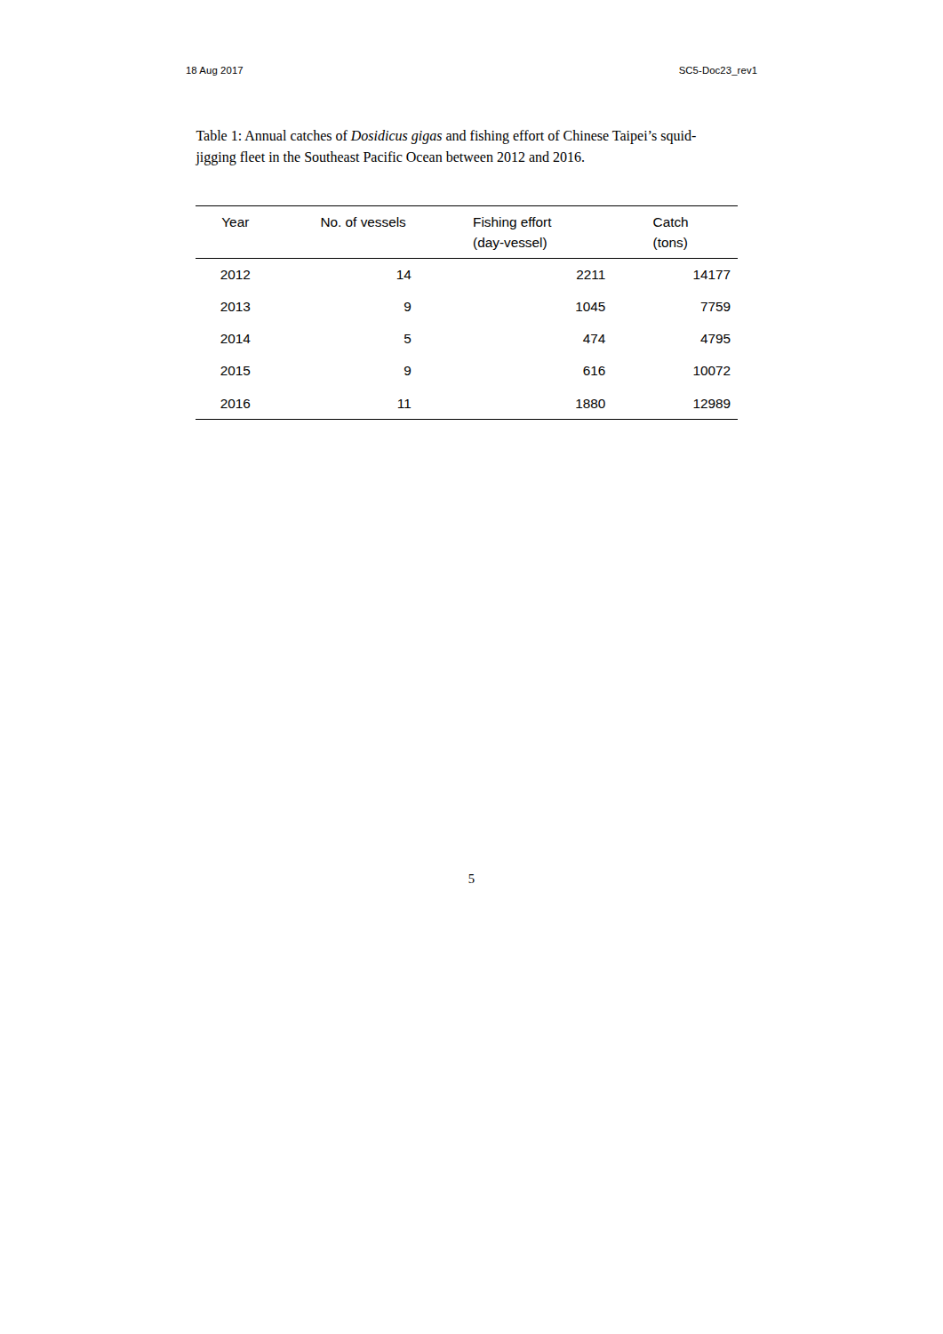18 Aug 2017
SC5-Doc23_rev1
Table 1: Annual catches of Dosidicus gigas and fishing effort of Chinese Taipei’s squid-jigging fleet in the Southeast Pacific Ocean between 2012 and 2016.
| Year | No. of vessels | Fishing effort | Catch |
| --- | --- | --- | --- |
| | | (day-vessel) | (tons) |
| 2012 | 14 | 2211 | 14177 |
| 2013 | 9 | 1045 | 7759 |
| 2014 | 5 | 474 | 4795 |
| 2015 | 9 | 616 | 10072 |
| 2016 | 11 | 1880 | 12989 |
5